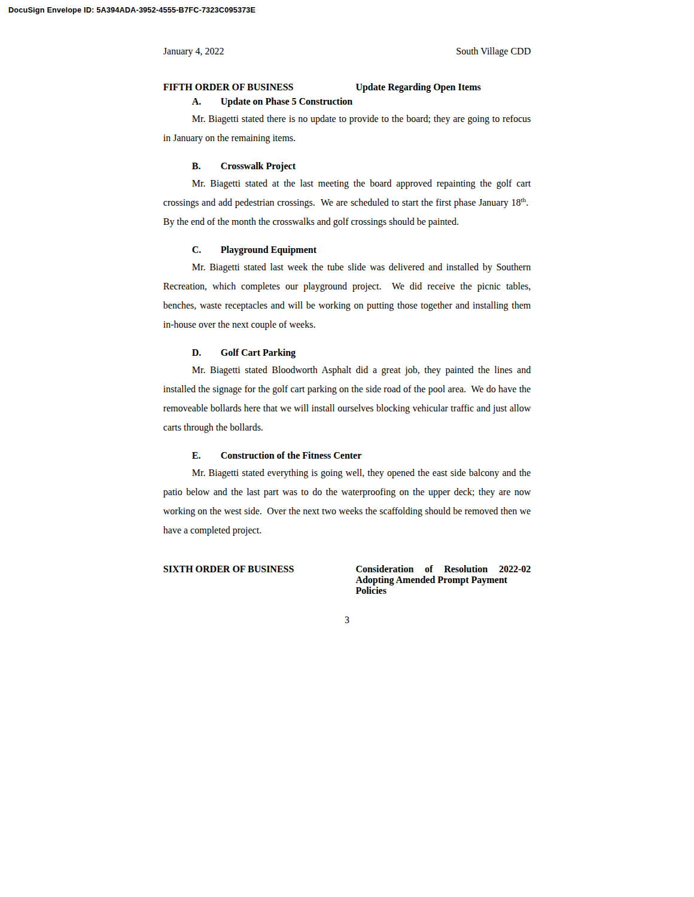DocuSign Envelope ID: 5A394ADA-3952-4555-B7FC-7323C095373E
January 4, 2022
South Village CDD
FIFTH ORDER OF BUSINESS
Update Regarding Open Items
A. Update on Phase 5 Construction
Mr. Biagetti stated there is no update to provide to the board; they are going to refocus in January on the remaining items.
B. Crosswalk Project
Mr. Biagetti stated at the last meeting the board approved repainting the golf cart crossings and add pedestrian crossings. We are scheduled to start the first phase January 18th. By the end of the month the crosswalks and golf crossings should be painted.
C. Playground Equipment
Mr. Biagetti stated last week the tube slide was delivered and installed by Southern Recreation, which completes our playground project. We did receive the picnic tables, benches, waste receptacles and will be working on putting those together and installing them in-house over the next couple of weeks.
D. Golf Cart Parking
Mr. Biagetti stated Bloodworth Asphalt did a great job, they painted the lines and installed the signage for the golf cart parking on the side road of the pool area. We do have the removeable bollards here that we will install ourselves blocking vehicular traffic and just allow carts through the bollards.
E. Construction of the Fitness Center
Mr. Biagetti stated everything is going well, they opened the east side balcony and the patio below and the last part was to do the waterproofing on the upper deck; they are now working on the west side. Over the next two weeks the scaffolding should be removed then we have a completed project.
SIXTH ORDER OF BUSINESS
Consideration of Resolution 2022-02
Adopting Amended Prompt Payment Policies
3